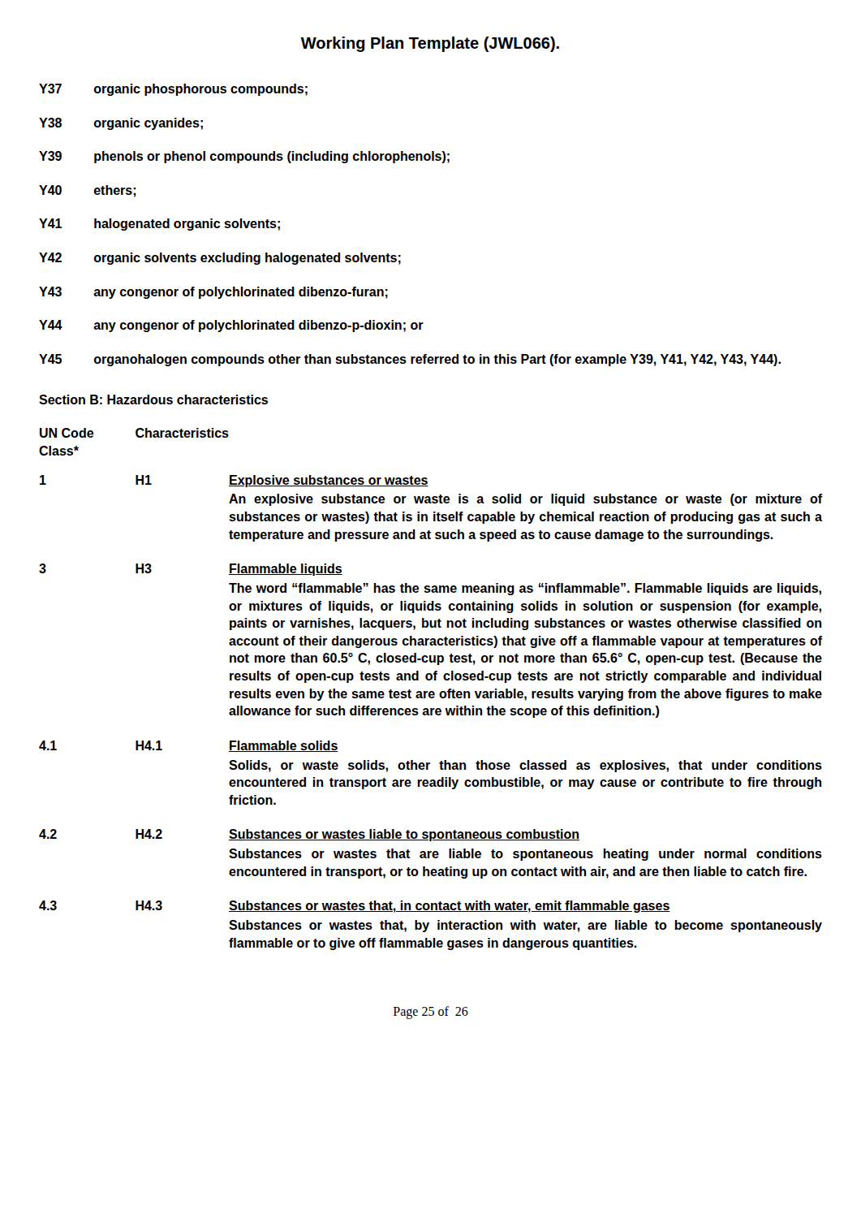Working Plan Template (JWL066).
Y37 organic phosphorous compounds;
Y38 organic cyanides;
Y39 phenols or phenol compounds (including chlorophenols);
Y40 ethers;
Y41 halogenated organic solvents;
Y42 organic solvents excluding halogenated solvents;
Y43 any congenor of polychlorinated dibenzo-furan;
Y44 any congenor of polychlorinated dibenzo-p-dioxin; or
Y45 organohalogen compounds other than substances referred to in this Part (for example Y39, Y41, Y42, Y43, Y44).
Section B: Hazardous characteristics
| UN Code Class* | Characteristics |
| --- | --- |
| 1 | H1 | Explosive substances or wastes An explosive substance or waste is a solid or liquid substance or waste (or mixture of substances or wastes) that is in itself capable by chemical reaction of producing gas at such a temperature and pressure and at such a speed as to cause damage to the surroundings. |
| 3 | H3 | Flammable liquids The word “flammable” has the same meaning as “inflammable”. Flammable liquids are liquids, or mixtures of liquids, or liquids containing solids in solution or suspension (for example, paints or varnishes, lacquers, but not including substances or wastes otherwise classified on account of their dangerous characteristics) that give off a flammable vapour at temperatures of not more than 60.5° C, closed-cup test, or not more than 65.6° C, open-cup test. (Because the results of open-cup tests and of closed-cup tests are not strictly comparable and individual results even by the same test are often variable, results varying from the above figures to make allowance for such differences are within the scope of this definition.) |
| 4.1 | H4.1 | Flammable solids Solids, or waste solids, other than those classed as explosives, that under conditions encountered in transport are readily combustible, or may cause or contribute to fire through friction. |
| 4.2 | H4.2 | Substances or wastes liable to spontaneous combustion Substances or wastes that are liable to spontaneous heating under normal conditions encountered in transport, or to heating up on contact with air, and are then liable to catch fire. |
| 4.3 | H4.3 | Substances or wastes that, in contact with water, emit flammable gases Substances or wastes that, by interaction with water, are liable to become spontaneously flammable or to give off flammable gases in dangerous quantities. |
Page 25 of 26